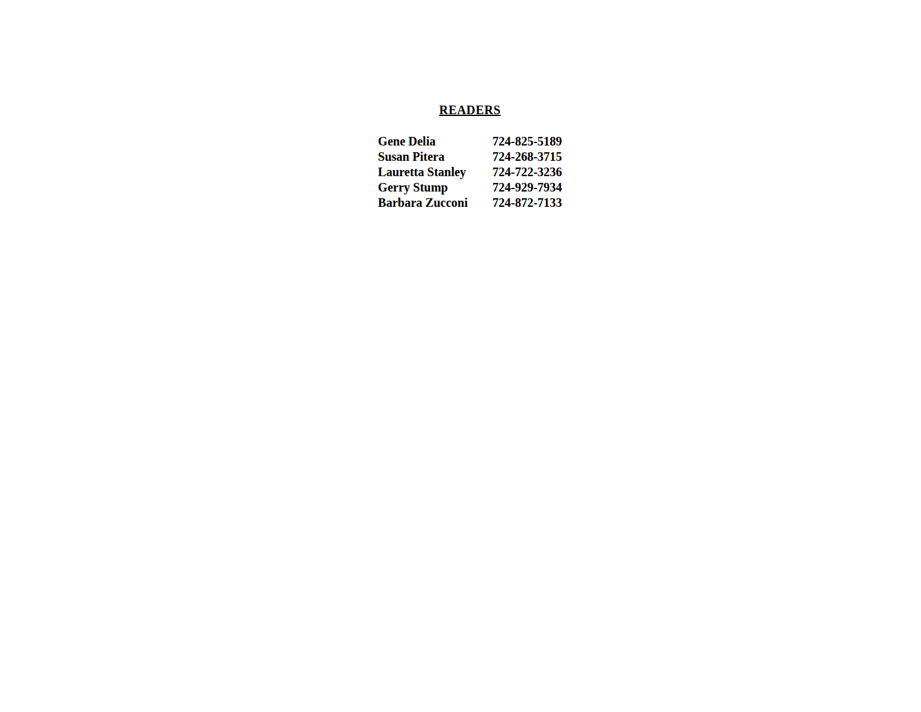READERS
| Gene Delia | 724-825-5189 |
| Susan Pitera | 724-268-3715 |
| Lauretta Stanley | 724-722-3236 |
| Gerry Stump | 724-929-7934 |
| Barbara Zucconi | 724-872-7133 |